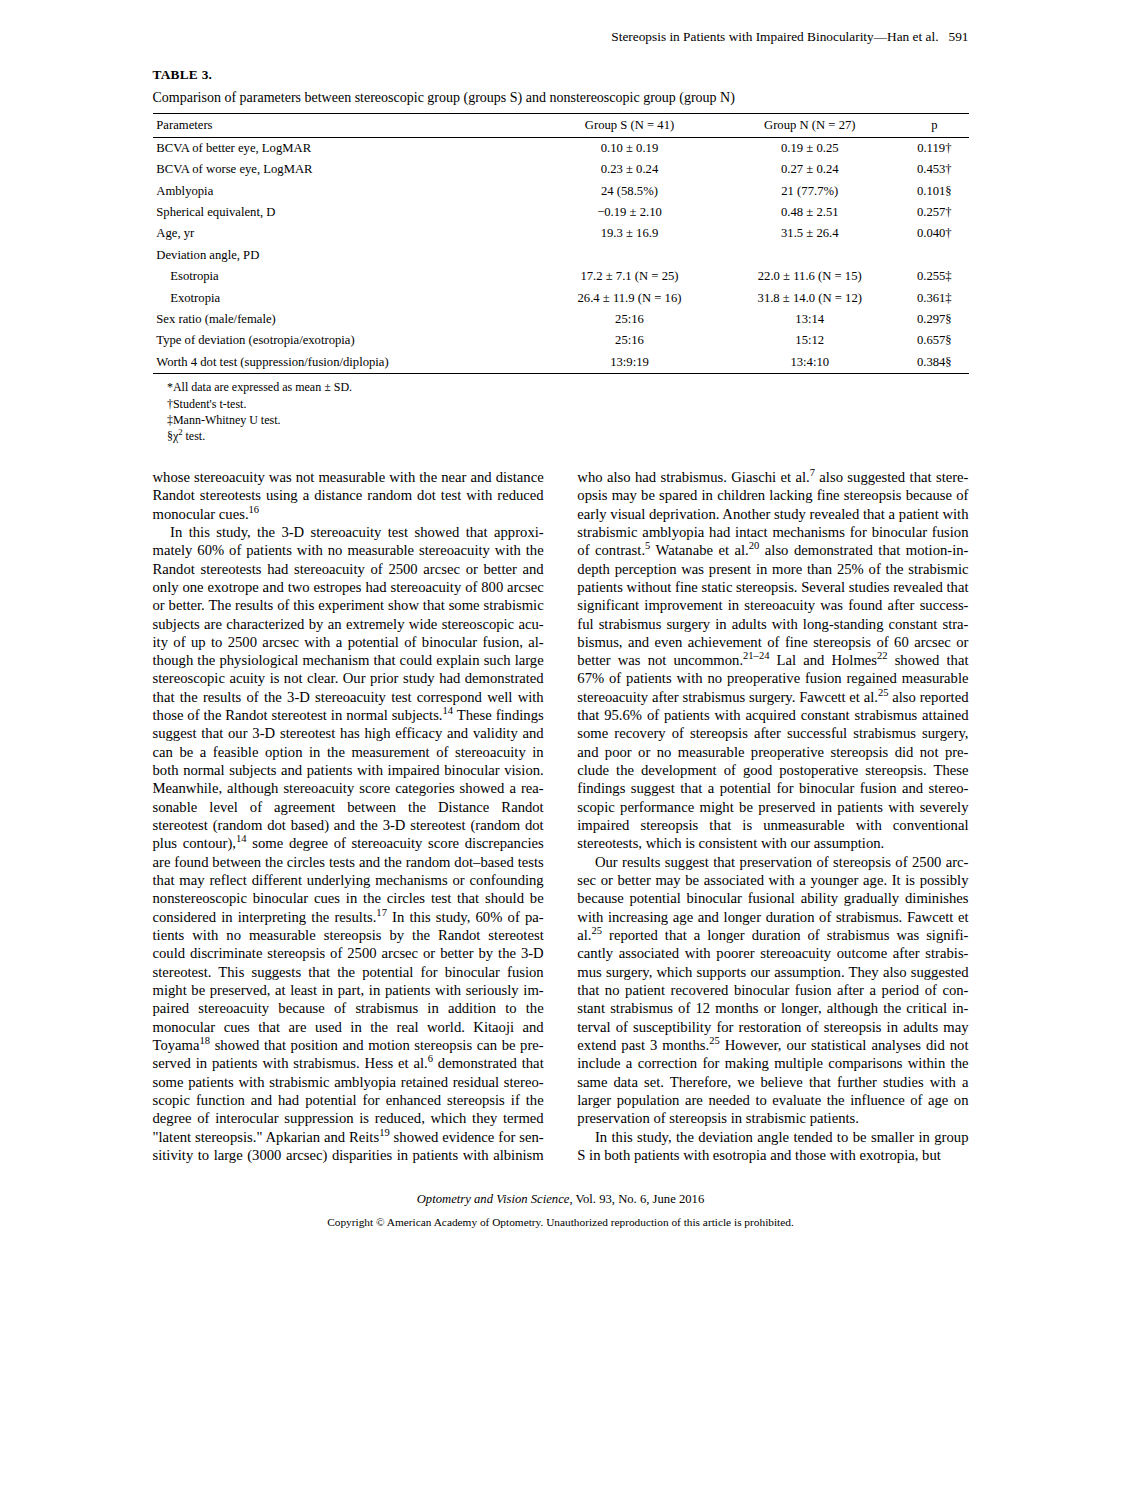Stereopsis in Patients with Impaired Binocularity—Han et al. 591
TABLE 3.
Comparison of parameters between stereoscopic group (groups S) and nonstereoscopic group (group N)
| Parameters | Group S (N = 41) | Group N (N = 27) | p |
| --- | --- | --- | --- |
| BCVA of better eye, LogMAR | 0.10 ± 0.19 | 0.19 ± 0.25 | 0.119† |
| BCVA of worse eye, LogMAR | 0.23 ± 0.24 | 0.27 ± 0.24 | 0.453† |
| Amblyopia | 24 (58.5%) | 21 (77.7%) | 0.101§ |
| Spherical equivalent, D | −0.19 ± 2.10 | 0.48 ± 2.51 | 0.257† |
| Age, yr | 19.3 ± 16.9 | 31.5 ± 26.4 | 0.040† |
| Deviation angle, PD | | | |
| Esotropia | 17.2 ± 7.1 (N = 25) | 22.0 ± 11.6 (N = 15) | 0.255‡ |
| Exotropia | 26.4 ± 11.9 (N = 16) | 31.8 ± 14.0 (N = 12) | 0.361‡ |
| Sex ratio (male/female) | 25:16 | 13:14 | 0.297§ |
| Type of deviation (esotropia/exotropia) | 25:16 | 15:12 | 0.657§ |
| Worth 4 dot test (suppression/fusion/diplopia) | 13:9:19 | 13:4:10 | 0.384§ |
*All data are expressed as mean ± SD.
†Student's t-test.
‡Mann-Whitney U test.
§χ2 test.
whose stereoacuity was not measurable with the near and distance Randot stereotests using a distance random dot test with reduced monocular cues.16
In this study, the 3-D stereoacuity test showed that approximately 60% of patients with no measurable stereoacuity with the Randot stereotests had stereoacuity of 2500 arcsec or better and only one exotrope and two estropes had stereoacuity of 800 arcsec or better. The results of this experiment show that some strabismic subjects are characterized by an extremely wide stereoscopic acuity of up to 2500 arcsec with a potential of binocular fusion, although the physiological mechanism that could explain such large stereoscopic acuity is not clear. Our prior study had demonstrated that the results of the 3-D stereoacuity test correspond well with those of the Randot stereotest in normal subjects.14 These findings suggest that our 3-D stereotest has high efficacy and validity and can be a feasible option in the measurement of stereoacuity in both normal subjects and patients with impaired binocular vision. Meanwhile, although stereoacuity score categories showed a reasonable level of agreement between the Distance Randot stereotest (random dot based) and the 3-D stereotest (random dot plus contour),14 some degree of stereoacuity score discrepancies are found between the circles tests and the random dot–based tests that may reflect different underlying mechanisms or confounding nonstereoscopic binocular cues in the circles test that should be considered in interpreting the results.17 In this study, 60% of patients with no measurable stereopsis by the Randot stereotest could discriminate stereopsis of 2500 arcsec or better by the 3-D stereotest. This suggests that the potential for binocular fusion might be preserved, at least in part, in patients with seriously impaired stereoacuity because of strabismus in addition to the monocular cues that are used in the real world. Kitaoji and Toyama18 showed that position and motion stereopsis can be preserved in patients with strabismus. Hess et al.6 demonstrated that some patients with strabismic amblyopia retained residual stereoscopic function and had potential for enhanced stereopsis if the degree of interocular suppression is reduced, which they termed "latent stereopsis." Apkarian and Reits19 showed evidence for sensitivity to large (3000 arcsec) disparities in patients with albinism who also had strabismus. Giaschi et al.7 also suggested that stereopsis may be spared in children lacking fine stereopsis because of early visual deprivation. Another study revealed that a patient with strabismic amblyopia had intact mechanisms for binocular fusion of contrast.5 Watanabe et al.20 also demonstrated that motion-in-depth perception was present in more than 25% of the strabismic patients without fine static stereopsis. Several studies revealed that significant improvement in stereoacuity was found after successful strabismus surgery in adults with long-standing constant strabismus, and even achievement of fine stereopsis of 60 arcsec or better was not uncommon.21–24 Lal and Holmes22 showed that 67% of patients with no preoperative fusion regained measurable stereoacuity after strabismus surgery. Fawcett et al.25 also reported that 95.6% of patients with acquired constant strabismus attained some recovery of stereopsis after successful strabismus surgery, and poor or no measurable preoperative stereopsis did not preclude the development of good postoperative stereopsis. These findings suggest that a potential for binocular fusion and stereoscopic performance might be preserved in patients with severely impaired stereopsis that is unmeasurable with conventional stereotests, which is consistent with our assumption.
Our results suggest that preservation of stereopsis of 2500 arcsec or better may be associated with a younger age. It is possibly because potential binocular fusional ability gradually diminishes with increasing age and longer duration of strabismus. Fawcett et al.25 reported that a longer duration of strabismus was significantly associated with poorer stereoacuity outcome after strabismus surgery, which supports our assumption. They also suggested that no patient recovered binocular fusion after a period of constant strabismus of 12 months or longer, although the critical interval of susceptibility for restoration of stereopsis in adults may extend past 3 months.25 However, our statistical analyses did not include a correction for making multiple comparisons within the same data set. Therefore, we believe that further studies with a larger population are needed to evaluate the influence of age on preservation of stereopsis in strabismic patients.
In this study, the deviation angle tended to be smaller in group S in both patients with esotropia and those with exotropia, but
Optometry and Vision Science, Vol. 93, No. 6, June 2016
Copyright © American Academy of Optometry. Unauthorized reproduction of this article is prohibited.